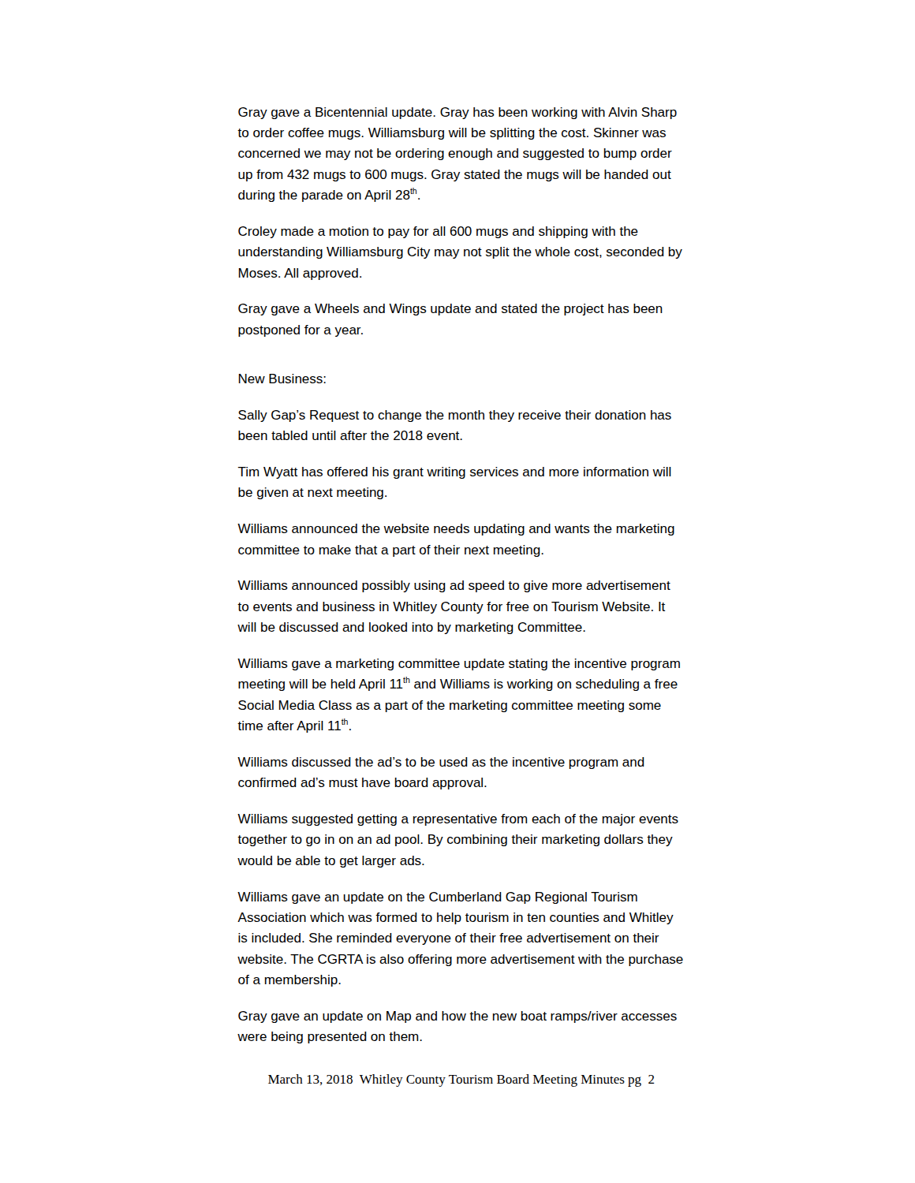Gray gave a Bicentennial update. Gray has been working with Alvin Sharp to order coffee mugs. Williamsburg will be splitting the cost. Skinner was concerned we may not be ordering enough and suggested to bump order up from 432 mugs to 600 mugs. Gray stated the mugs will be handed out during the parade on April 28th.
Croley made a motion to pay for all 600 mugs and shipping with the understanding Williamsburg City may not split the whole cost, seconded by Moses. All approved.
Gray gave a Wheels and Wings update and stated the project has been postponed for a year.
New Business:
Sally Gap’s Request to change the month they receive their donation has been tabled until after the 2018 event.
Tim Wyatt has offered his grant writing services and more information will be given at next meeting.
Williams announced the website needs updating and wants the marketing committee to make that a part of their next meeting.
Williams announced possibly using ad speed to give more advertisement to events and business in Whitley County for free on Tourism Website. It will be discussed and looked into by marketing Committee.
Williams gave a marketing committee update stating the incentive program meeting will be held April 11th and Williams is working on scheduling a free Social Media Class as a part of the marketing committee meeting some time after April 11th.
Williams discussed the ad’s to be used as the incentive program and confirmed ad’s must have board approval.
Williams suggested getting a representative from each of the major events together to go in on an ad pool. By combining their marketing dollars they would be able to get larger ads.
Williams gave an update on the Cumberland Gap Regional Tourism Association which was formed to help tourism in ten counties and Whitley is included. She reminded everyone of their free advertisement on their website. The CGRTA is also offering more advertisement with the purchase of a membership.
Gray gave an update on Map and how the new boat ramps/river accesses were being presented on them.
March 13, 2018 Whitley County Tourism Board Meeting Minutes pg 2